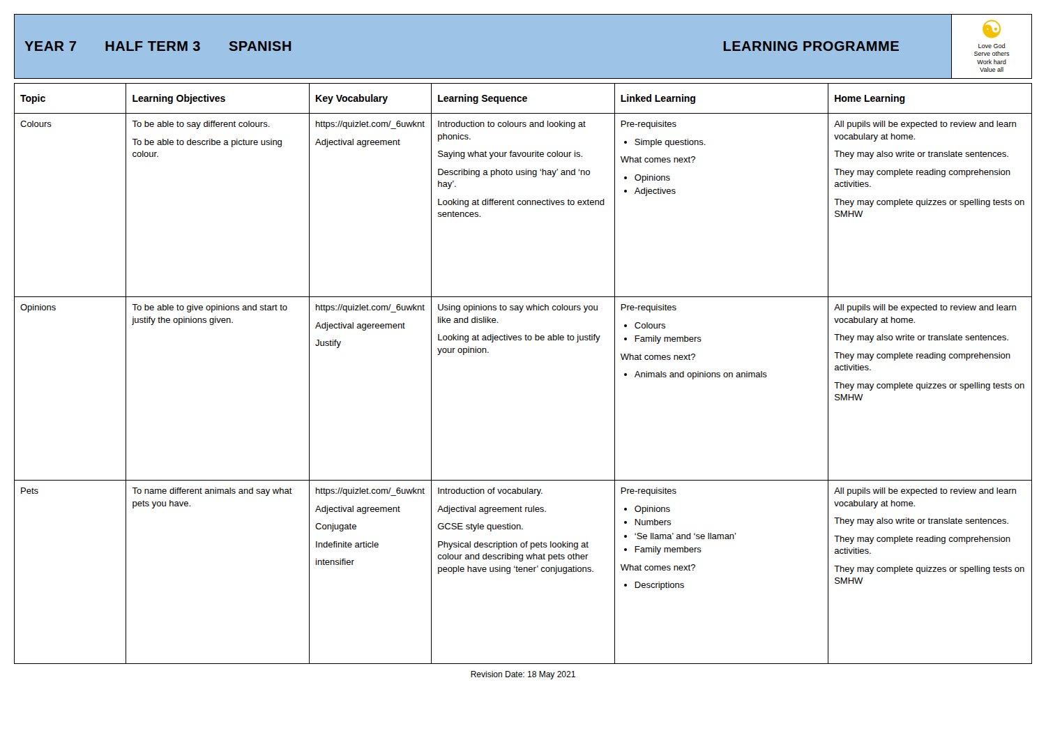YEAR 7 HALF TERM 3 SPANISH LEARNING PROGRAMME
☯
Love God
Serve others
Work hard
Value all
| Topic | Learning Objectives | Key Vocabulary | Learning Sequence | Linked Learning | Home Learning |
| --- | --- | --- | --- | --- | --- |
| Colours | To be able to say different colours. To be able to describe a picture using colour. | https://quizlet.com/_6uwknt Adjectival agreement | Introduction to colours and looking at phonics. Saying what your favourite colour is. Describing a photo using ‘hay’ and ‘no hay’. Looking at different connectives to extend sentences. | Pre-requisites Simple questions. What comes next? Opinions Adjectives | All pupils will be expected to review and learn vocabulary at home. They may also write or translate sentences. They may complete reading comprehension activities. They may complete quizzes or spelling tests on SMHW |
| Opinions | To be able to give opinions and start to justify the opinions given. | https://quizlet.com/_6uwknt Adjectival agereement Justify | Using opinions to say which colours you like and dislike. Looking at adjectives to be able to justify your opinion. | Pre-requisites Colours Family members What comes next? Animals and opinions on animals | All pupils will be expected to review and learn vocabulary at home. They may also write or translate sentences. They may complete reading comprehension activities. They may complete quizzes or spelling tests on SMHW |
| Pets | To name different animals and say what pets you have. | https://quizlet.com/_6uwknt Adjectival agreement Conjugate Indefinite article intensifier | Introduction of vocabulary. Adjectival agreement rules. GCSE style question. Physical description of pets looking at colour and describing what pets other people have using ‘tener’ conjugations. | Pre-requisites Opinions Numbers ‘Se llama’ and ‘se llaman’ Family members What comes next? Descriptions | All pupils will be expected to review and learn vocabulary at home. They may also write or translate sentences. They may complete reading comprehension activities. They may complete quizzes or spelling tests on SMHW |
Revision Date: 18 May 2021